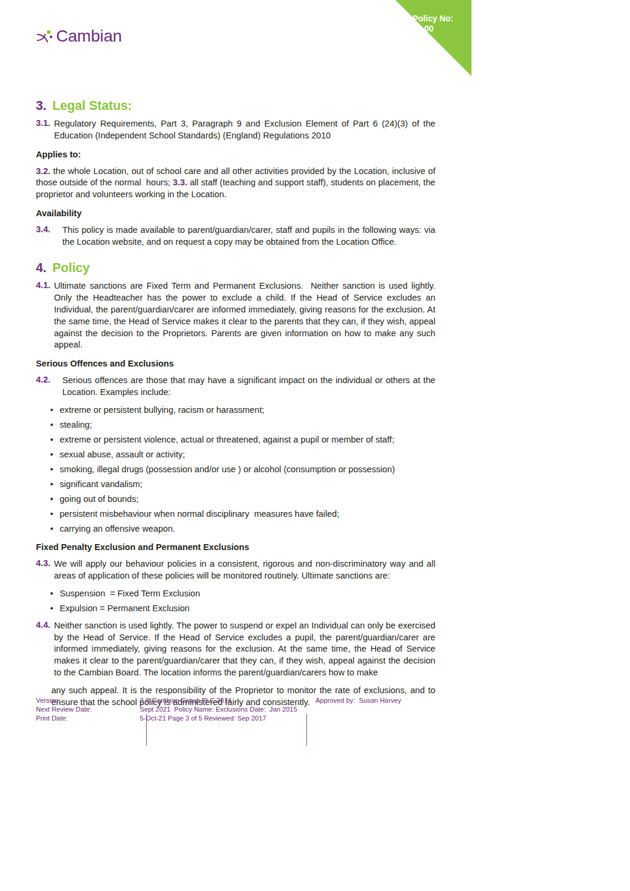Policy No:
84.00
Cambian
3. Legal Status:
3.1.
Regulatory Requirements, Part 3, Paragraph 9 and Exclusion Element of Part 6 (24)(3) of the Education (Independent School Standards) (England) Regulations 2010
Applies to:
3.2. the whole Location, out of school care and all other activities provided by the Location, inclusive of those outside of the normal hours; 3.3. all staff (teaching and support staff), students on placement, the proprietor and volunteers working in the Location.
Availability
3.4.
This policy is made available to parent/guardian/carer, staff and pupils in the following ways: via the Location website, and on request a copy may be obtained from the Location Office.
4. Policy
4.1.
Ultimate sanctions are Fixed Term and Permanent Exclusions. Neither sanction is used lightly. Only the Headteacher has the power to exclude a child. If the Head of Service excludes an Individual, the parent/guardian/carer are informed immediately, giving reasons for the exclusion. At the same time, the Head of Service makes it clear to the parents that they can, if they wish, appeal against the decision to the Proprietors. Parents are given information on how to make any such appeal.
Serious Offences and Exclusions
4.2.
Serious offences are those that may have a significant impact on the individual or others at the Location. Examples include:
extreme or persistent bullying, racism or harassment;
stealing;
extreme or persistent violence, actual or threatened, against a pupil or member of staff;
sexual abuse, assault or activity;
smoking, illegal drugs (possession and/or use ) or alcohol (consumption or possession)
significant vandalism;
going out of bounds;
persistent misbehaviour when normal disciplinary measures have failed;
carrying an offensive weapon.
Fixed Penalty Exclusion and Permanent Exclusions
4.3.
We will apply our behaviour policies in a consistent, rigorous and non-discriminatory way and all areas of application of these policies will be monitored routinely. Ultimate sanctions are:
Suspension = Fixed Term Exclusion
Expulsion = Permanent Exclusion
4.4.
Neither sanction is used lightly. The power to suspend or expel an Individual can only be exercised by the Head of Service. If the Head of Service excludes a pupil, the parent/guardian/carer are informed immediately, giving reasons for the exclusion. At the same time, the Head of Service makes it clear to the parent/guardian/carer that they can, if they wish, appeal against the decision to the Cambian Board. The location informs the parent/guardian/carers how to make
any such appeal. It is the responsibility of the Proprietor to monitor the rate of exclusions, and to ensure that the school policy is administered fairly and consistently.
| Version: | 2 ® Cambian Group PLC 2014 | Approved by: Susan Harvey |
| Next Review Date: | Sept 2021 Policy Name: Exclusions Date: Jan 2015 |
| Print Date: | 5-Oct-21 Page 3 of 5 Reviewed: Sep 2017 |